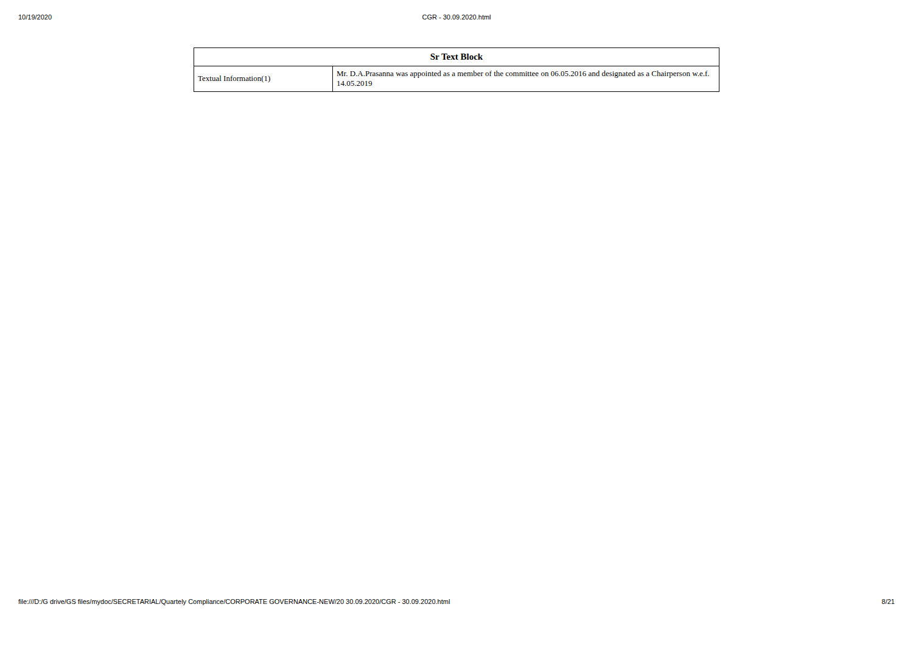10/19/2020 CGR - 30.09.2020.html
| Sr Text Block |
| --- |
| Textual Information(1) | Mr. D.A.Prasanna was appointed as a member of the committee on 06.05.2016 and designated as a Chairperson w.e.f. 14.05.2019 |
file:///D:/G drive/GS files/mydoc/SECRETARIAL/Quartely Compliance/CORPORATE GOVERNANCE-NEW/20 30.09.2020/CGR - 30.09.2020.html 8/21